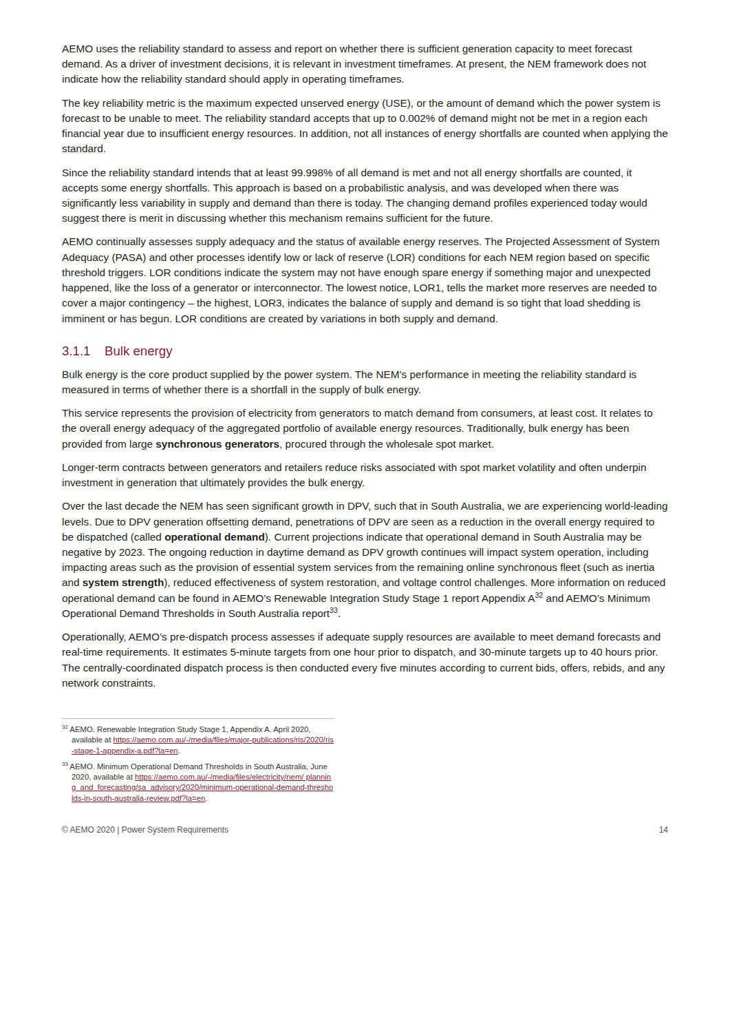AEMO uses the reliability standard to assess and report on whether there is sufficient generation capacity to meet forecast demand. As a driver of investment decisions, it is relevant in investment timeframes. At present, the NEM framework does not indicate how the reliability standard should apply in operating timeframes.
The key reliability metric is the maximum expected unserved energy (USE), or the amount of demand which the power system is forecast to be unable to meet. The reliability standard accepts that up to 0.002% of demand might not be met in a region each financial year due to insufficient energy resources. In addition, not all instances of energy shortfalls are counted when applying the standard.
Since the reliability standard intends that at least 99.998% of all demand is met and not all energy shortfalls are counted, it accepts some energy shortfalls. This approach is based on a probabilistic analysis, and was developed when there was significantly less variability in supply and demand than there is today. The changing demand profiles experienced today would suggest there is merit in discussing whether this mechanism remains sufficient for the future.
AEMO continually assesses supply adequacy and the status of available energy reserves. The Projected Assessment of System Adequacy (PASA) and other processes identify low or lack of reserve (LOR) conditions for each NEM region based on specific threshold triggers. LOR conditions indicate the system may not have enough spare energy if something major and unexpected happened, like the loss of a generator or interconnector. The lowest notice, LOR1, tells the market more reserves are needed to cover a major contingency – the highest, LOR3, indicates the balance of supply and demand is so tight that load shedding is imminent or has begun. LOR conditions are created by variations in both supply and demand.
3.1.1 Bulk energy
Bulk energy is the core product supplied by the power system. The NEM’s performance in meeting the reliability standard is measured in terms of whether there is a shortfall in the supply of bulk energy.
This service represents the provision of electricity from generators to match demand from consumers, at least cost. It relates to the overall energy adequacy of the aggregated portfolio of available energy resources. Traditionally, bulk energy has been provided from large synchronous generators, procured through the wholesale spot market.
Longer-term contracts between generators and retailers reduce risks associated with spot market volatility and often underpin investment in generation that ultimately provides the bulk energy.
Over the last decade the NEM has seen significant growth in DPV, such that in South Australia, we are experiencing world-leading levels. Due to DPV generation offsetting demand, penetrations of DPV are seen as a reduction in the overall energy required to be dispatched (called operational demand). Current projections indicate that operational demand in South Australia may be negative by 2023. The ongoing reduction in daytime demand as DPV growth continues will impact system operation, including impacting areas such as the provision of essential system services from the remaining online synchronous fleet (such as inertia and system strength), reduced effectiveness of system restoration, and voltage control challenges. More information on reduced operational demand can be found in AEMO’s Renewable Integration Study Stage 1 report Appendix A32 and AEMO’s Minimum Operational Demand Thresholds in South Australia report33.
Operationally, AEMO’s pre-dispatch process assesses if adequate supply resources are available to meet demand forecasts and real-time requirements. It estimates 5-minute targets from one hour prior to dispatch, and 30-minute targets up to 40 hours prior. The centrally-coordinated dispatch process is then conducted every five minutes according to current bids, offers, rebids, and any network constraints.
32 AEMO. Renewable Integration Study Stage 1, Appendix A. April 2020, available at https://aemo.com.au/-/media/files/major-publications/ris/2020/ris-stage-1-appendix-a.pdf?la=en.
33 AEMO. Minimum Operational Demand Thresholds in South Australia, June 2020, available at https://aemo.com.au/-/media/files/electricity/nem/ planning_and_forecasting/sa_advisory/2020/minimum-operational-demand-thresholds-in-south-australia-review.pdf?la=en.
© AEMO 2020 | Power System Requirements 14